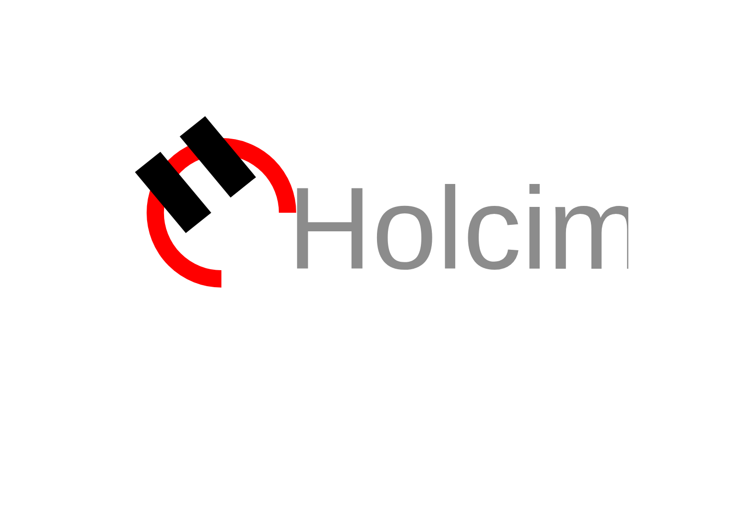Holcim Holcim